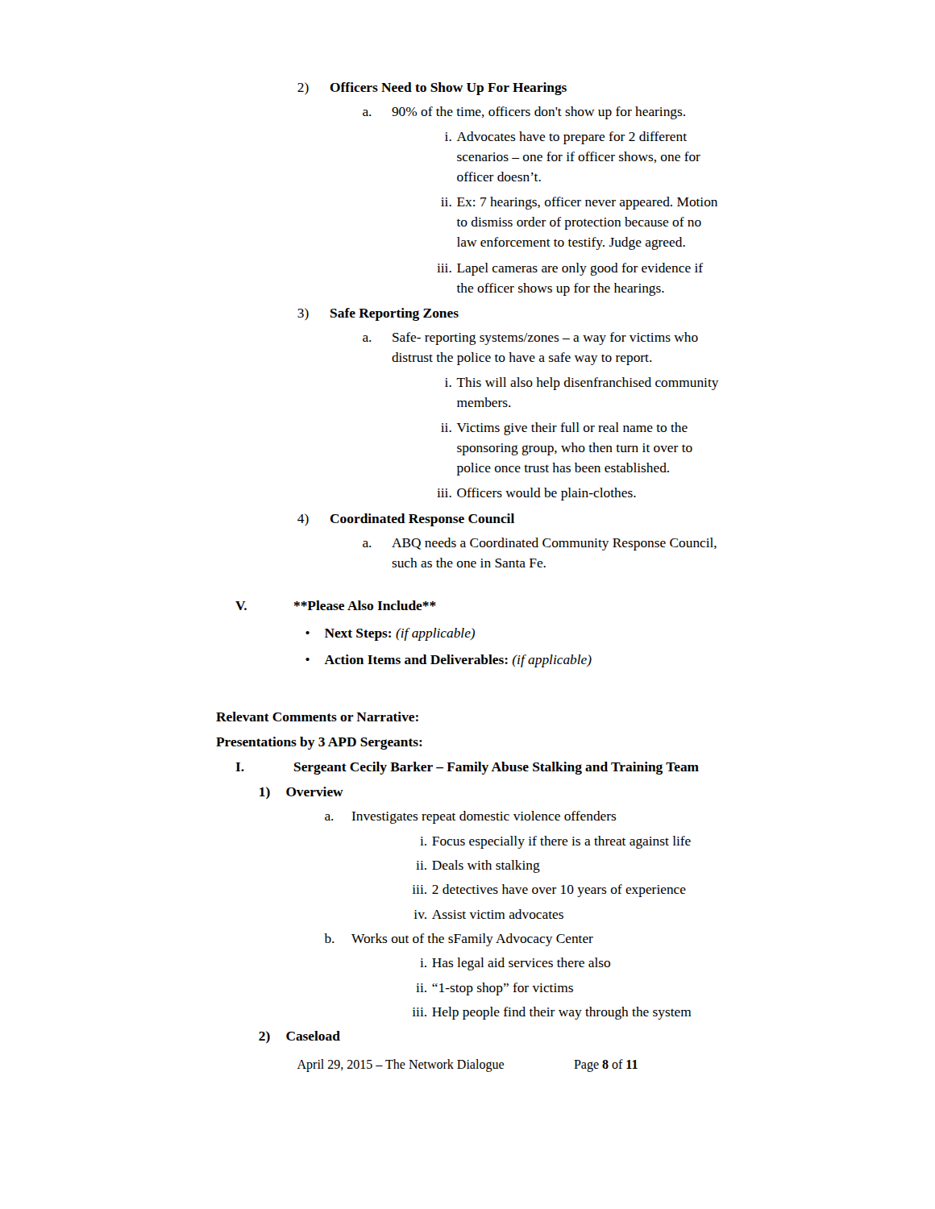2) Officers Need to Show Up For Hearings
a. 90% of the time, officers don't show up for hearings.
i. Advocates have to prepare for 2 different scenarios – one for if officer shows, one for officer doesn’t.
ii. Ex: 7 hearings, officer never appeared. Motion to dismiss order of protection because of no law enforcement to testify. Judge agreed.
iii. Lapel cameras are only good for evidence if the officer shows up for the hearings.
3) Safe Reporting Zones
a. Safe- reporting systems/zones – a way for victims who distrust the police to have a safe way to report.
i. This will also help disenfranchised community members.
ii. Victims give their full or real name to the sponsoring group, who then turn it over to police once trust has been established.
iii. Officers would be plain-clothes.
4) Coordinated Response Council
a. ABQ needs a Coordinated Community Response Council, such as the one in Santa Fe.
V.
**Please Also Include**
Next Steps: (if applicable)
Action Items and Deliverables: (if applicable)
Relevant Comments or Narrative:
Presentations by 3 APD Sergeants:
I.
Sergeant Cecily Barker – Family Abuse Stalking and Training Team
1) Overview
a. Investigates repeat domestic violence offenders
i. Focus especially if there is a threat against life
ii. Deals with stalking
iii. 2 detectives have over 10 years of experience
iv. Assist victim advocates
b. Works out of the sFamily Advocacy Center
i. Has legal aid services there also
ii. “1-stop shop” for victims
iii. Help people find their way through the system
2) Caseload
April 29, 2015 – The Network Dialogue Page 8 of 11